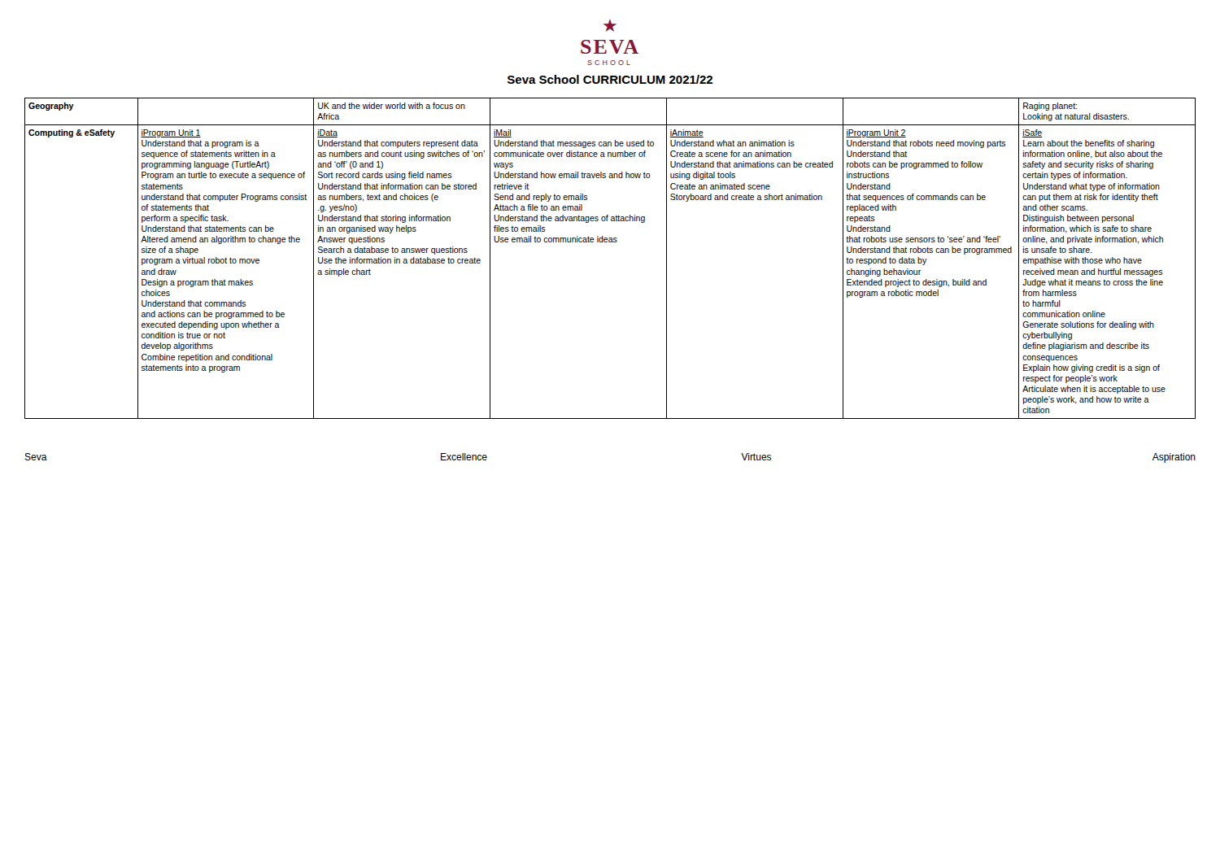★
SEVA
SCHOOL
Seva School CURRICULUM 2021/22
| Geography | | UK and the wider world with a focus on Africa | | | | Raging planet: Looking at natural disasters. |
| Computing & eSafety | iProgram Unit 1 Understand that a program is a sequence of statements written in a programming language (TurtleArt) Program an turtle to execute a sequence of statements understand that computer Programs consist of statements that perform a specific task. Understand that statements can be Altered amend an algorithm to change the size of a shape program a virtual robot to move and draw Design a program that makes choices Understand that commands and actions can be programmed to be executed depending upon whether a condition is true or not develop algorithms Combine repetition and conditional statements into a program | iData Understand that computers represent data as numbers and count using switches of ‘on’ and ‘off’ (0 and 1) Sort record cards using field names Understand that information can be stored as numbers, text and choices (e .g. yes/no) Understand that storing information in an organised way helps Answer questions Search a database to answer questions Use the information in a database to create a simple chart | iMail Understand that messages can be used to communicate over distance a number of ways Understand how email travels and how to retrieve it Send and reply to emails Attach a file to an email Understand the advantages of attaching files to emails Use email to communicate ideas | iAnimate Understand what an animation is Create a scene for an animation Understand that animations can be created using digital tools Create an animated scene Storyboard and create a short animation | iProgram Unit 2 Understand that robots need moving parts Understand that robots can be programmed to follow instructions Understand that sequences of commands can be replaced with repeats Understand that robots use sensors to ‘see’ and ‘feel’ Understand that robots can be programmed to respond to data by changing behaviour Extended project to design, build and program a robotic model | iSafe Learn about the benefits of sharing information online, but also about the safety and security risks of sharing certain types of information. Understand what type of information can put them at risk for identity theft and other scams. Distinguish between personal information, which is safe to share online, and private information, which is unsafe to share. empathise with those who have received mean and hurtful messages Judge what it means to cross the line from harmless to harmful communication online Generate solutions for dealing with cyberbullying define plagiarism and describe its consequences Explain how giving credit is a sign of respect for people’s work Articulate when it is acceptable to use people’s work, and how to write a citation |
Seva Excellence Virtues Aspiration